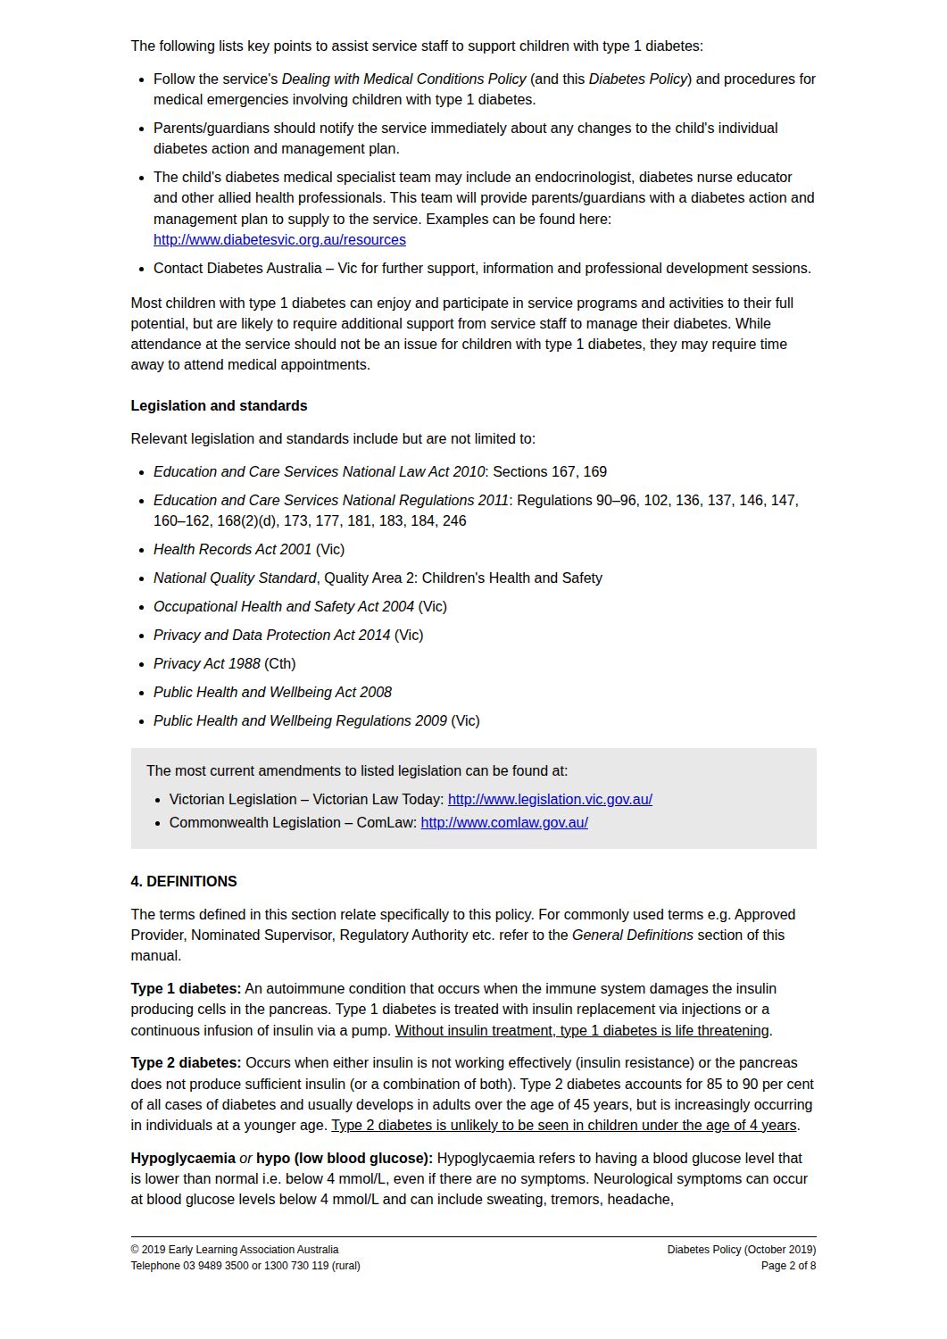The following lists key points to assist service staff to support children with type 1 diabetes:
Follow the service's Dealing with Medical Conditions Policy (and this Diabetes Policy) and procedures for medical emergencies involving children with type 1 diabetes.
Parents/guardians should notify the service immediately about any changes to the child's individual diabetes action and management plan.
The child's diabetes medical specialist team may include an endocrinologist, diabetes nurse educator and other allied health professionals. This team will provide parents/guardians with a diabetes action and management plan to supply to the service. Examples can be found here: http://www.diabetesvic.org.au/resources
Contact Diabetes Australia – Vic for further support, information and professional development sessions.
Most children with type 1 diabetes can enjoy and participate in service programs and activities to their full potential, but are likely to require additional support from service staff to manage their diabetes. While attendance at the service should not be an issue for children with type 1 diabetes, they may require time away to attend medical appointments.
Legislation and standards
Relevant legislation and standards include but are not limited to:
Education and Care Services National Law Act 2010: Sections 167, 169
Education and Care Services National Regulations 2011: Regulations 90–96, 102, 136, 137, 146, 147, 160–162, 168(2)(d), 173, 177, 181, 183, 184, 246
Health Records Act 2001 (Vic)
National Quality Standard, Quality Area 2: Children's Health and Safety
Occupational Health and Safety Act 2004 (Vic)
Privacy and Data Protection Act 2014 (Vic)
Privacy Act 1988 (Cth)
Public Health and Wellbeing Act 2008
Public Health and Wellbeing Regulations 2009 (Vic)
The most current amendments to listed legislation can be found at:
Victorian Legislation – Victorian Law Today: http://www.legislation.vic.gov.au/
Commonwealth Legislation – ComLaw: http://www.comlaw.gov.au/
4. DEFINITIONS
The terms defined in this section relate specifically to this policy. For commonly used terms e.g. Approved Provider, Nominated Supervisor, Regulatory Authority etc. refer to the General Definitions section of this manual.
Type 1 diabetes: An autoimmune condition that occurs when the immune system damages the insulin producing cells in the pancreas. Type 1 diabetes is treated with insulin replacement via injections or a continuous infusion of insulin via a pump. Without insulin treatment, type 1 diabetes is life threatening.
Type 2 diabetes: Occurs when either insulin is not working effectively (insulin resistance) or the pancreas does not produce sufficient insulin (or a combination of both). Type 2 diabetes accounts for 85 to 90 per cent of all cases of diabetes and usually develops in adults over the age of 45 years, but is increasingly occurring in individuals at a younger age. Type 2 diabetes is unlikely to be seen in children under the age of 4 years.
Hypoglycaemia or hypo (low blood glucose): Hypoglycaemia refers to having a blood glucose level that is lower than normal i.e. below 4 mmol/L, even if there are no symptoms. Neurological symptoms can occur at blood glucose levels below 4 mmol/L and can include sweating, tremors, headache,
© 2019 Early Learning Association Australia Telephone 03 9489 3500 or 1300 730 119 (rural)
Diabetes Policy (October 2019) Page 2 of 8